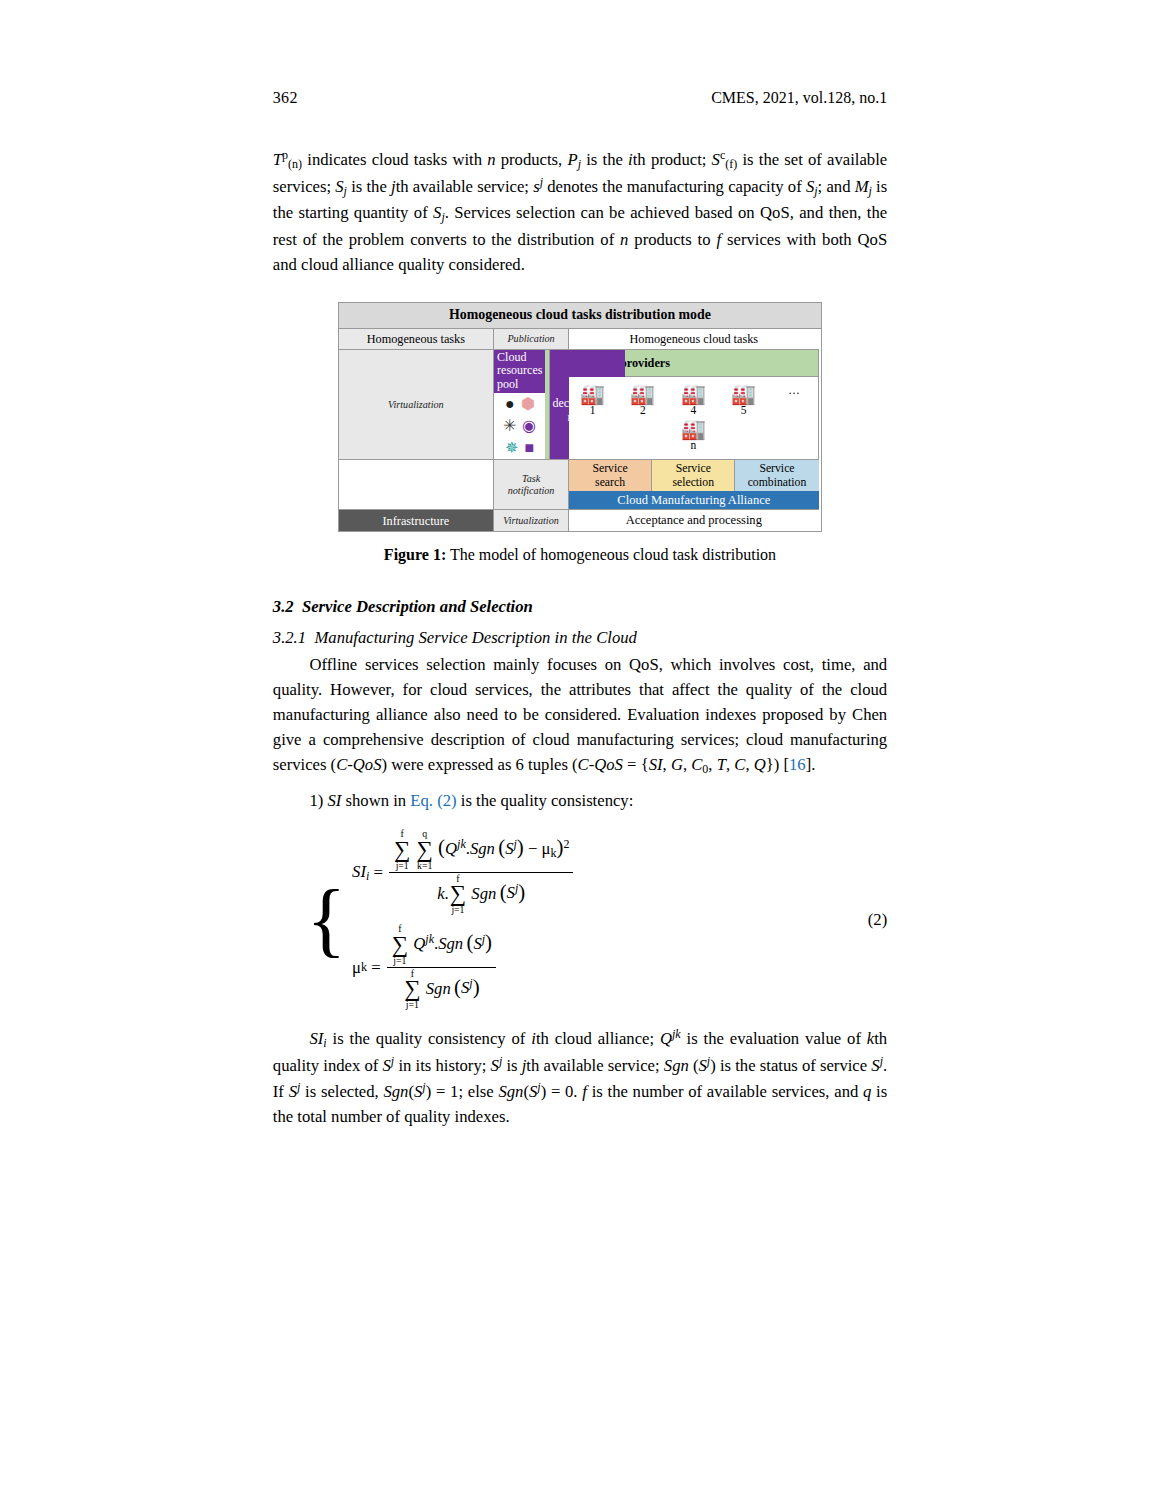362 CMES, 2021, vol.128, no.1
Tp(n) indicates cloud tasks with n products, Pj is the ith product; Sc(f) is the set of available services; Sj is the jth available service; sj denotes the manufacturing capacity of Sj; and Mj is the starting quantity of Sj. Services selection can be achieved based on QoS, and then, the rest of the problem converts to the distribution of n products to f services with both QoS and cloud alliance quality considered.
Homogeneous cloud tasks distribution mode
Homogeneous tasks
Publication
Homogeneous cloud tasks
Services providers
Virtualization
Cloud resources
pool
● ⬢ ✳ ◉ ✵ ■
Task
decomposition
machine
🏭1
🏭2
🏭4
🏭5
…
🏭n
Task notification
Service
search
Service
selection
Service
combination
Cloud Manufacturing Alliance
Infrastructure
Virtualization
Acceptance and processing
Figure 1: The model of homogeneous cloud task distribution
3.2 Service Description and Selection
3.2.1 Manufacturing Service Description in the Cloud
Offline services selection mainly focuses on QoS, which involves cost, time, and quality. However, for cloud services, the attributes that affect the quality of the cloud manufacturing alliance also need to be considered. Evaluation indexes proposed by Chen give a comprehensive description of cloud manufacturing services; cloud manufacturing services (C-QoS) were expressed as 6 tuples (C-QoS = {SI, G, C 0, T, C, Q}) [16].
1) SI shown in Eq. (2) is the quality consistency:
{
SIi = f∑j=1 q∑k=1 (Qjk.Sgn (Sj) − μk) 2 k.f∑j=1 Sgn (Sj)
μk = f∑j=1 Qjk.Sgn (Sj) f∑j=1 Sgn (Sj)
(2)
SIi is the quality consistency of ith cloud alliance; Qjk is the evaluation value of kth quality index of Sj in its history; Sj is jth available service; Sgn (Sj) is the status of service Sj. If Sj is selected, Sgn(Sj) = 1; else Sgn(Sj) = 0. f is the number of available services, and q is the total number of quality indexes.